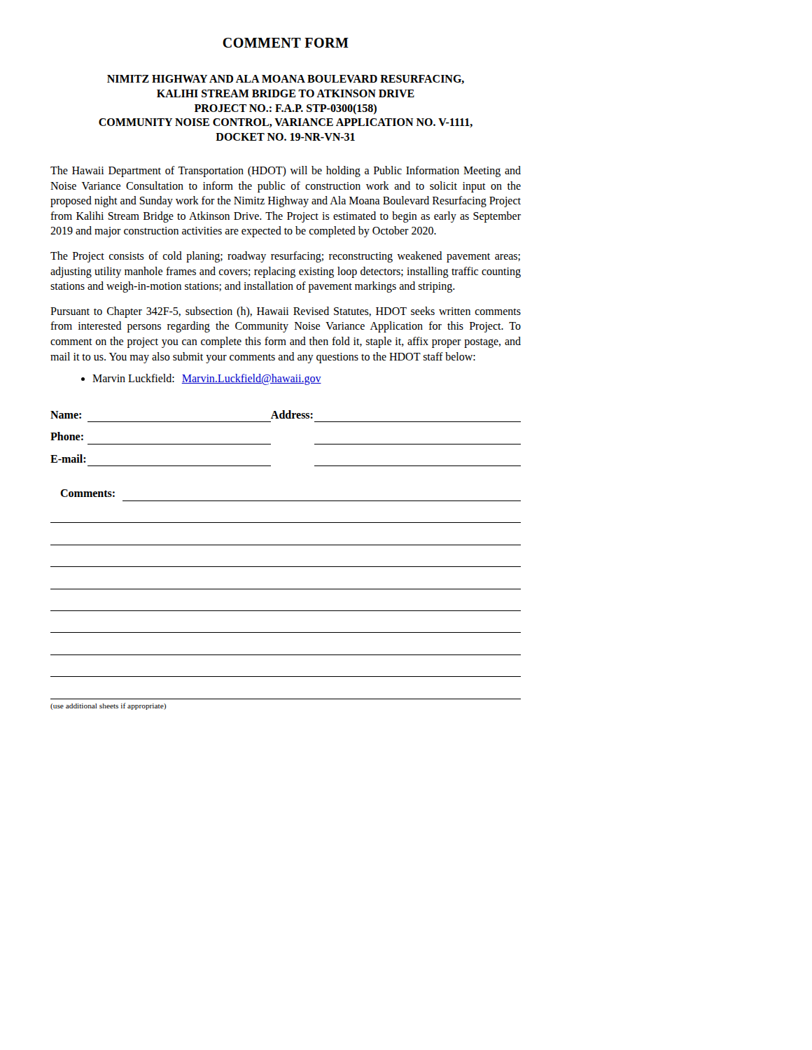COMMENT FORM
NIMITZ HIGHWAY AND ALA MOANA BOULEVARD RESURFACING,
KALIHI STREAM BRIDGE TO ATKINSON DRIVE
PROJECT NO.: F.A.P. STP-0300(158)
COMMUNITY NOISE CONTROL, VARIANCE APPLICATION NO. V-1111,
DOCKET NO. 19-NR-VN-31
The Hawaii Department of Transportation (HDOT) will be holding a Public Information Meeting and Noise Variance Consultation to inform the public of construction work and to solicit input on the proposed night and Sunday work for the Nimitz Highway and Ala Moana Boulevard Resurfacing Project from Kalihi Stream Bridge to Atkinson Drive. The Project is estimated to begin as early as September 2019 and major construction activities are expected to be completed by October 2020.
The Project consists of cold planing; roadway resurfacing; reconstructing weakened pavement areas; adjusting utility manhole frames and covers; replacing existing loop detectors; installing traffic counting stations and weigh-in-motion stations; and installation of pavement markings and striping.
Pursuant to Chapter 342F-5, subsection (h), Hawaii Revised Statutes, HDOT seeks written comments from interested persons regarding the Community Noise Variance Application for this Project. To comment on the project you can complete this form and then fold it, staple it, affix proper postage, and mail it to us. You may also submit your comments and any questions to the HDOT staff below:
Marvin Luckfield: Marvin.Luckfield@hawaii.gov
| Name: | | Address: | |
| Phone: | | | |
| E-mail: | | | |
Comments:
(use additional sheets if appropriate)